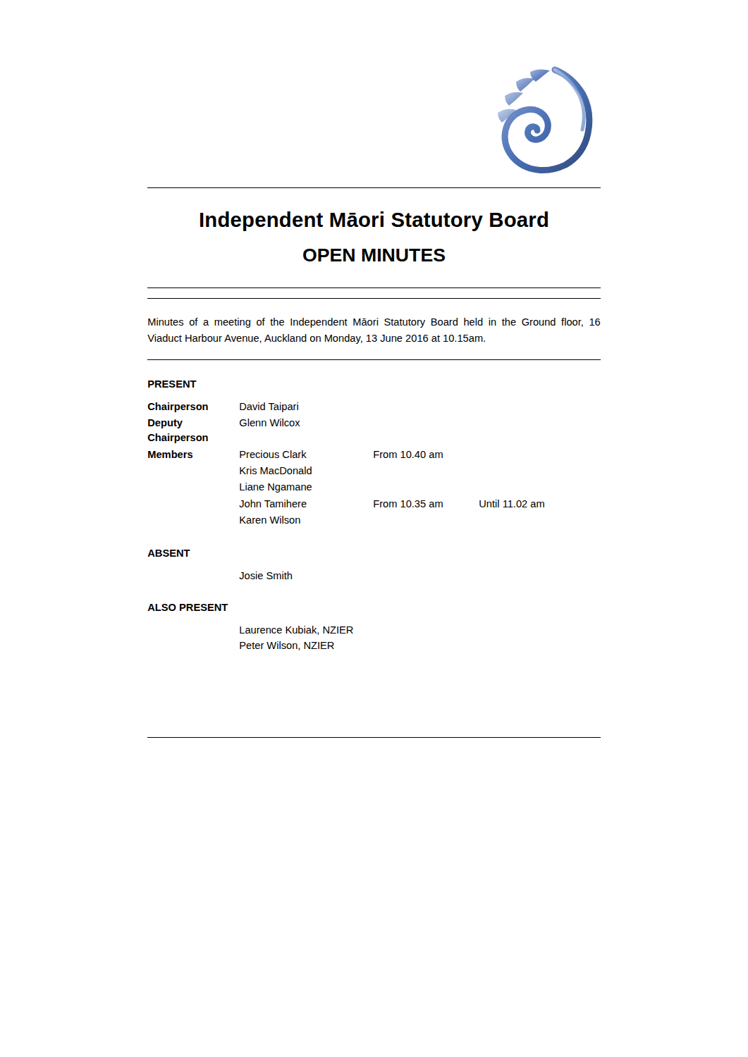Independent Māori Statutory Board
OPEN MINUTES
Minutes of a meeting of the Independent Māori Statutory Board held in the Ground floor, 16 Viaduct Harbour Avenue, Auckland on Monday, 13 June 2016 at 10.15am.
PRESENT
| Chairperson | David Taipari | | |
| Deputy Chairperson | Glenn Wilcox | | |
| Members | Precious Clark | From 10.40 am | |
| | Kris MacDonald | | |
| | Liane Ngamane | | |
| | John Tamihere | From 10.35 am | Until 11.02 am |
| | Karen Wilson | | |
ABSENT
Josie Smith
ALSO PRESENT
Laurence Kubiak, NZIER
Peter Wilson, NZIER